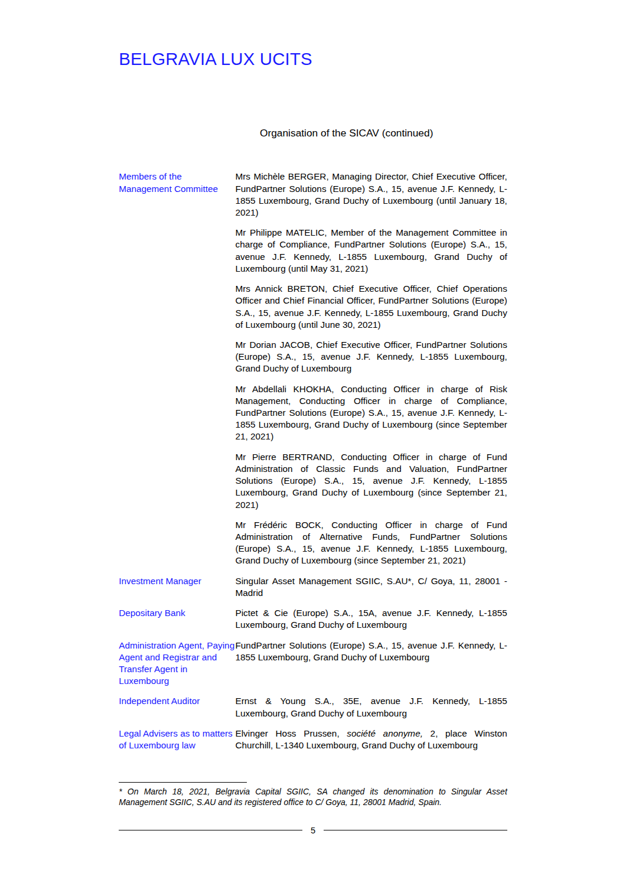BELGRAVIA LUX UCITS
Organisation of the SICAV (continued)
| Members of the Management Committee | Mrs Michèle BERGER, Managing Director, Chief Executive Officer, FundPartner Solutions (Europe) S.A., 15, avenue J.F. Kennedy, L-1855 Luxembourg, Grand Duchy of Luxembourg (until January 18, 2021) Mr Philippe MATELIC, Member of the Management Committee in charge of Compliance, FundPartner Solutions (Europe) S.A., 15, avenue J.F. Kennedy, L-1855 Luxembourg, Grand Duchy of Luxembourg (until May 31, 2021) Mrs Annick BRETON, Chief Executive Officer, Chief Operations Officer and Chief Financial Officer, FundPartner Solutions (Europe) S.A., 15, avenue J.F. Kennedy, L-1855 Luxembourg, Grand Duchy of Luxembourg (until June 30, 2021) Mr Dorian JACOB, Chief Executive Officer, FundPartner Solutions (Europe) S.A., 15, avenue J.F. Kennedy, L-1855 Luxembourg, Grand Duchy of Luxembourg Mr Abdellali KHOKHA, Conducting Officer in charge of Risk Management, Conducting Officer in charge of Compliance, FundPartner Solutions (Europe) S.A., 15, avenue J.F. Kennedy, L-1855 Luxembourg, Grand Duchy of Luxembourg (since September 21, 2021) Mr Pierre BERTRAND, Conducting Officer in charge of Fund Administration of Classic Funds and Valuation, FundPartner Solutions (Europe) S.A., 15, avenue J.F. Kennedy, L-1855 Luxembourg, Grand Duchy of Luxembourg (since September 21, 2021) Mr Frédéric BOCK, Conducting Officer in charge of Fund Administration of Alternative Funds, FundPartner Solutions (Europe) S.A., 15, avenue J.F. Kennedy, L-1855 Luxembourg, Grand Duchy of Luxembourg (since September 21, 2021) |
| Investment Manager | Singular Asset Management SGIIC, S.AU*, C/ Goya, 11, 28001 - Madrid |
| Depositary Bank | Pictet & Cie (Europe) S.A., 15A, avenue J.F. Kennedy, L-1855 Luxembourg, Grand Duchy of Luxembourg |
| Administration Agent, Paying Agent and Registrar and Transfer Agent in Luxembourg | FundPartner Solutions (Europe) S.A., 15, avenue J.F. Kennedy, L-1855 Luxembourg, Grand Duchy of Luxembourg |
| Independent Auditor | Ernst & Young S.A., 35E, avenue J.F. Kennedy, L-1855 Luxembourg, Grand Duchy of Luxembourg |
| Legal Advisers as to matters of Luxembourg law | Elvinger Hoss Prussen, société anonyme, 2, place Winston Churchill, L-1340 Luxembourg, Grand Duchy of Luxembourg |
* On March 18, 2021, Belgravia Capital SGIIC, SA changed its denomination to Singular Asset Management SGIIC, S.AU and its registered office to C/ Goya, 11, 28001 Madrid, Spain.
5